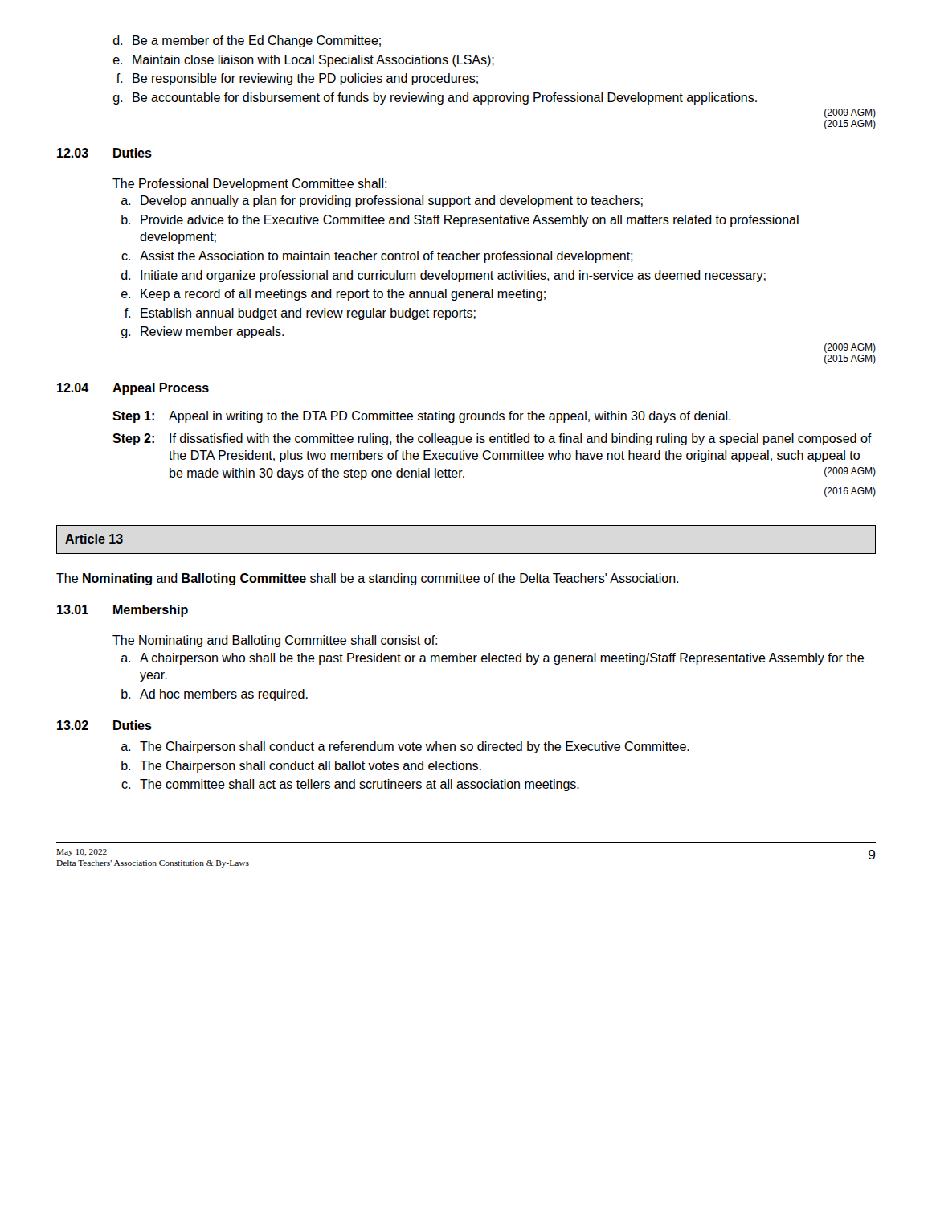Be a member of the Ed Change Committee;
Maintain close liaison with Local Specialist Associations (LSAs);
Be responsible for reviewing the PD policies and procedures;
Be accountable for disbursement of funds by reviewing and approving Professional Development applications.
(2009 AGM)
(2015 AGM)
12.03 Duties
The Professional Development Committee shall:
Develop annually a plan for providing professional support and development to teachers;
Provide advice to the Executive Committee and Staff Representative Assembly on all matters related to professional development;
Assist the Association to maintain teacher control of teacher professional development;
Initiate and organize professional and curriculum development activities, and in-service as deemed necessary;
Keep a record of all meetings and report to the annual general meeting;
Establish annual budget and review regular budget reports;
Review member appeals.
(2009 AGM)
(2015 AGM)
12.04 Appeal Process
Step 1:
Appeal in writing to the DTA PD Committee stating grounds for the appeal, within 30 days of denial.
Step 2:
If dissatisfied with the committee ruling, the colleague is entitled to a final and binding ruling by a special panel composed of the DTA President, plus two members of the Executive Committee who have not heard the original appeal, such appeal to be made within 30 days of the step one denial letter. (2009 AGM)
(2016 AGM)
Article 13
The Nominating and Balloting Committee shall be a standing committee of the Delta Teachers' Association.
13.01 Membership
The Nominating and Balloting Committee shall consist of:
A chairperson who shall be the past President or a member elected by a general meeting/Staff Representative Assembly for the year.
Ad hoc members as required.
13.02 Duties
The Chairperson shall conduct a referendum vote when so directed by the Executive Committee.
The Chairperson shall conduct all ballot votes and elections.
The committee shall act as tellers and scrutineers at all association meetings.
May 10, 2022
Delta Teachers' Association Constitution & By-Laws
9